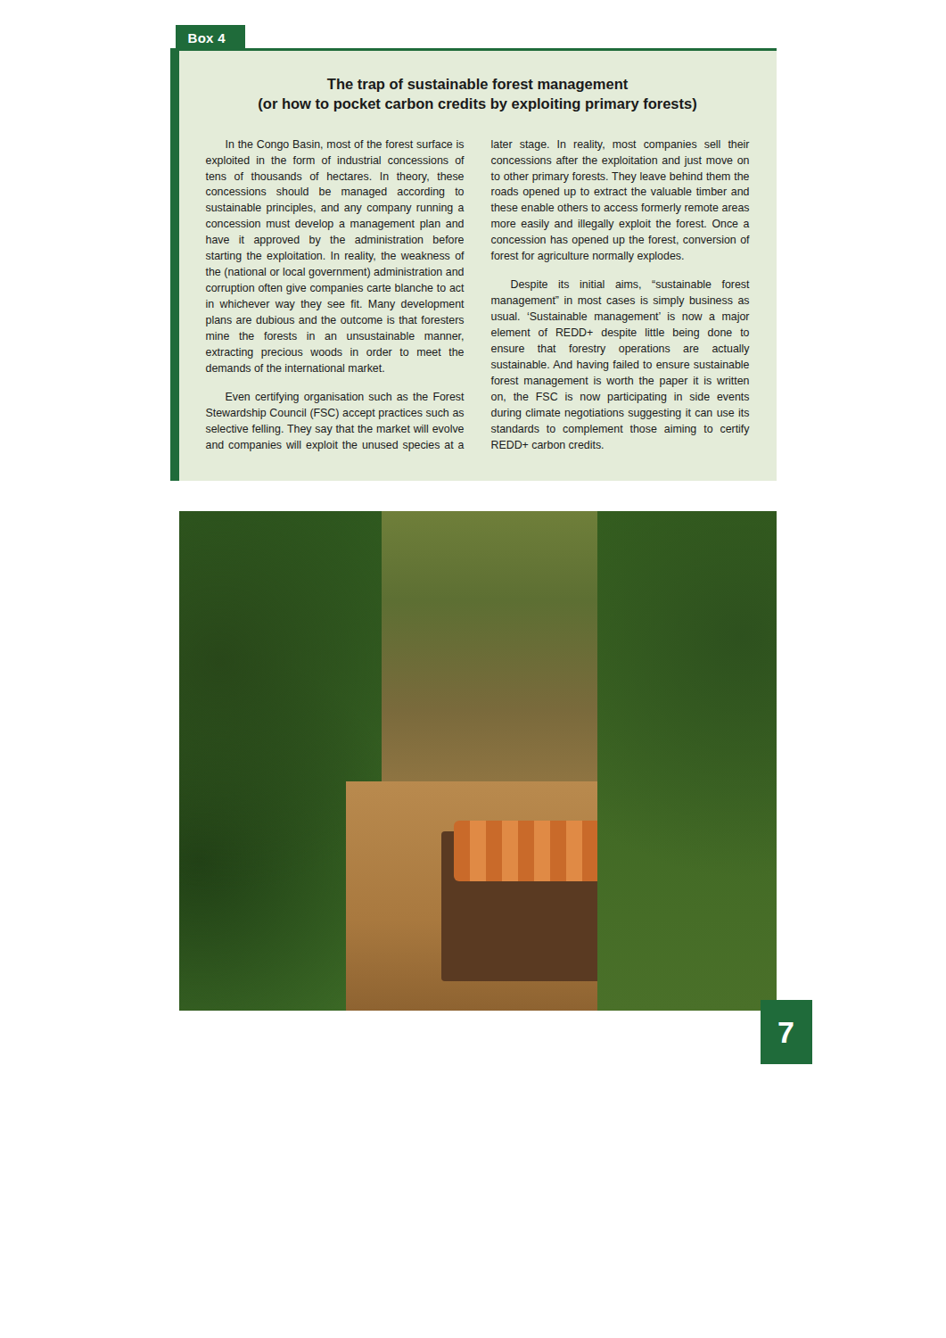Box 4
The trap of sustainable forest management
(or how to pocket carbon credits by exploiting primary forests)
In the Congo Basin, most of the forest surface is exploited in the form of industrial concessions of tens of thousands of hectares. In theory, these concessions should be managed according to sustainable principles, and any company running a concession must develop a management plan and have it approved by the administration before starting the exploitation. In reality, the weakness of the (national or local government) administration and corruption often give companies carte blanche to act in whichever way they see fit. Many development plans are dubious and the outcome is that foresters mine the forests in an unsustainable manner, extracting precious woods in order to meet the demands of the international market.
Even certifying organisation such as the Forest Stewardship Council (FSC) accept practices such as selective felling. They say that the market will evolve and companies will exploit the unused species at a later stage. In reality, most companies sell their concessions after the exploitation and just move on to other primary forests. They leave behind them the roads opened up to extract the valuable timber and these enable others to access formerly remote areas more easily and illegally exploit the forest. Once a concession has opened up the forest, conversion of forest for agriculture normally explodes.
Despite its initial aims, “sustainable forest management” in most cases is simply business as usual. ‘Sustainable management’ is now a major element of REDD+ despite little being done to ensure that forestry operations are actually sustainable. And having failed to ensure sustainable forest management is worth the paper it is written on, the FSC is now participating in side events during climate negotiations suggesting it can use its standards to complement those aiming to certify REDD+ carbon credits.
7